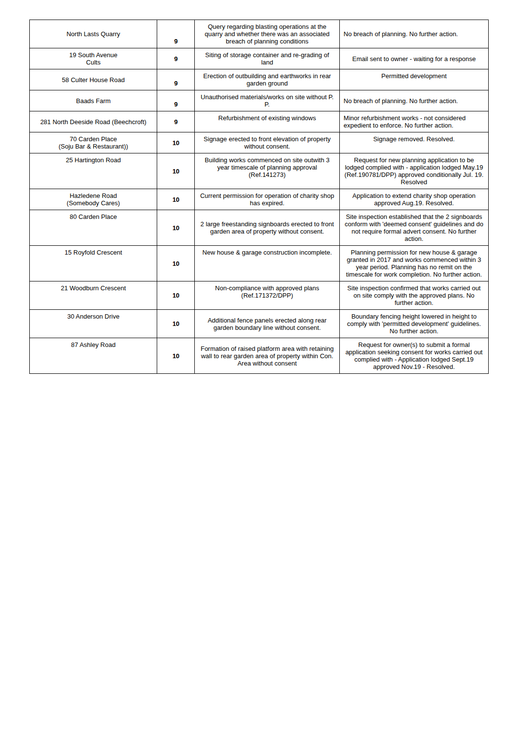| North Lasts Quarry | 9 | Query regarding blasting operations at the quarry and whether there was an associated breach of planning conditions | No breach of planning. No further action. |
| 19 South Avenue Cults | 9 | Siting of storage container and re-grading of land | Email sent to owner - waiting for a response |
| 58 Culter House Road | 9 | Erection of outbuilding and earthworks in rear garden ground | Permitted development |
| Baads Farm | 9 | Unauthorised materials/works on site without P. P. | No breach of planning. No further action. |
| 281 North Deeside Road (Beechcroft) | 9 | Refurbishment of existing windows | Minor refurbishment works - not considered expedient to enforce. No further action. |
| 70 Carden Place (Soju Bar & Restaurant)) | 10 | Signage erected to front elevation of property without consent. | Signage removed. Resolved. |
| 25 Hartington Road | 10 | Building works commenced on site outwith 3 year timescale of planning approval (Ref.141273) | Request for new planning application to be lodged complied with - application lodged May.19 (Ref.190781/DPP) approved conditionally Jul. 19. Resolved |
| Hazledene Road (Somebody Cares) | 10 | Current permission for operation of charity shop has expired. | Application to extend charity shop operation approved Aug.19. Resolved. |
| 80 Carden Place | 10 | 2 large freestanding signboards erected to front garden area of property without consent. | Site inspection established that the 2 signboards conform with 'deemed consent' guidelines and do not require formal advert consent. No further action. |
| 15 Royfold Crescent | 10 | New house & garage construction incomplete. | Planning permission for new house & garage granted in 2017 and works commenced within 3 year period. Planning has no remit on the timescale for work completion. No further action. |
| 21 Woodburn Crescent | 10 | Non-compliance with approved plans (Ref.171372/DPP) | Site inspection confirmed that works carried out on site comply with the approved plans. No further action. |
| 30 Anderson Drive | 10 | Additional fence panels erected along rear garden boundary line without consent. | Boundary fencing height lowered in height to comply with 'permitted development' guidelines. No further action. |
| 87 Ashley Road | 10 | Formation of raised platform area with retaining wall to rear garden area of property within Con. Area without consent | Request for owner(s) to submit a formal application seeking consent for works carried out complied with - Application lodged Sept.19 approved Nov.19 - Resolved. |